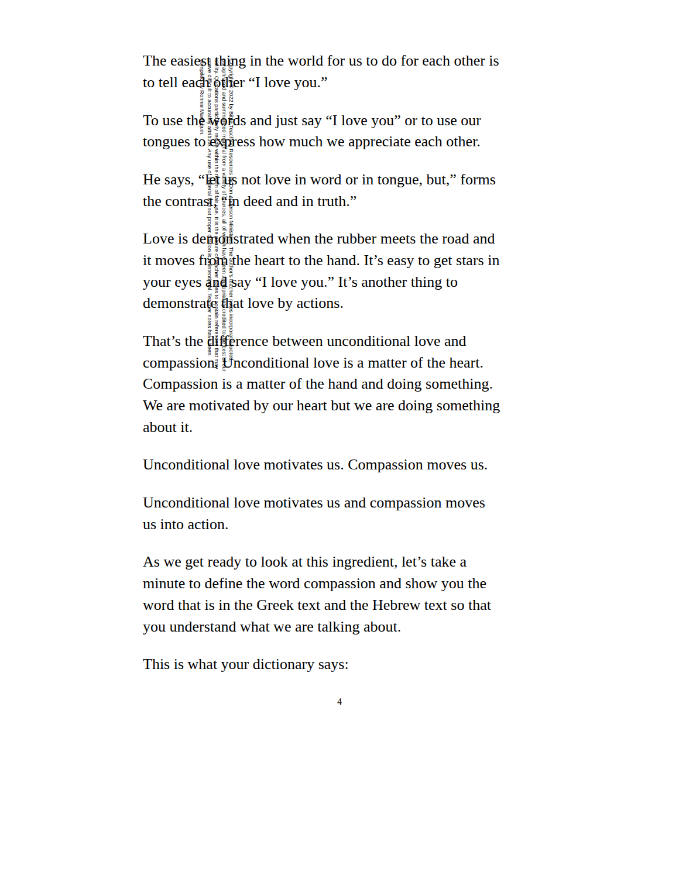Copyright © 2022 by Bible Teaching Resources by Don Anderson Ministries. The author's teacher notes incorporate quoted, paraphrased and summarized material from a variety of sources, all of which have been appropriately credited to the best of our ability. Quotations particularly reside within the realm of fair use. It is the nature of teacher notes to contain references that may prove difficult to accurately attribute. Any use of material without proper citation is unintentional. Teacher notes have been compiled by Ronnie Marroquin.
The easiest thing in the world for us to do for each other is to tell each other “I love you.”
To use the words and just say “I love you” or to use our tongues to express how much we appreciate each other.
He says, “let us not love in word or in tongue, but,” forms the contrast, “in deed and in truth.”
Love is demonstrated when the rubber meets the road and it moves from the heart to the hand. It’s easy to get stars in your eyes and say “I love you.” It’s another thing to demonstrate that love by actions.
That’s the difference between unconditional love and compassion. Unconditional love is a matter of the heart. Compassion is a matter of the hand and doing something. We are motivated by our heart but we are doing something about it.
Unconditional love motivates us. Compassion moves us.
Unconditional love motivates us and compassion moves us into action.
As we get ready to look at this ingredient, let’s take a minute to define the word compassion and show you the word that is in the Greek text and the Hebrew text so that you understand what we are talking about.
This is what your dictionary says:
4